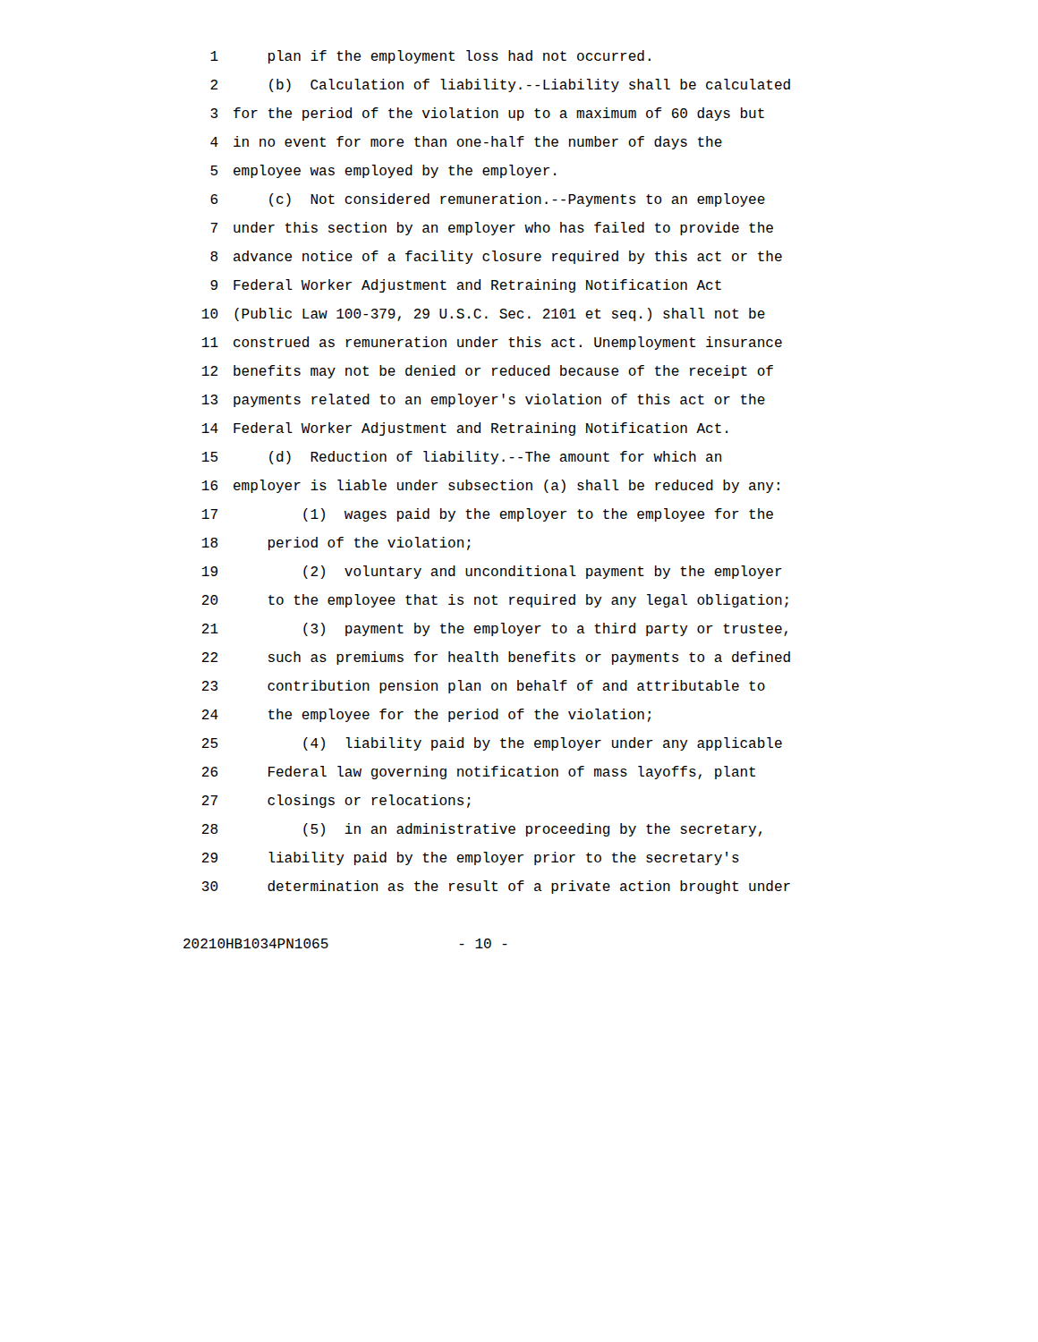plan if the employment loss had not occurred.
(b) Calculation of liability.--Liability shall be calculated
for the period of the violation up to a maximum of 60 days but
in no event for more than one-half the number of days the
employee was employed by the employer.
(c) Not considered remuneration.--Payments to an employee
under this section by an employer who has failed to provide the
advance notice of a facility closure required by this act or the
Federal Worker Adjustment and Retraining Notification Act
(Public Law 100-379, 29 U.S.C. Sec. 2101 et seq.) shall not be
construed as remuneration under this act. Unemployment insurance
benefits may not be denied or reduced because of the receipt of
payments related to an employer's violation of this act or the
Federal Worker Adjustment and Retraining Notification Act.
(d) Reduction of liability.--The amount for which an
employer is liable under subsection (a) shall be reduced by any:
(1) wages paid by the employer to the employee for the
period of the violation;
(2) voluntary and unconditional payment by the employer
to the employee that is not required by any legal obligation;
(3) payment by the employer to a third party or trustee,
such as premiums for health benefits or payments to a defined
contribution pension plan on behalf of and attributable to
the employee for the period of the violation;
(4) liability paid by the employer under any applicable
Federal law governing notification of mass layoffs, plant
closings or relocations;
(5) in an administrative proceeding by the secretary,
liability paid by the employer prior to the secretary's
determination as the result of a private action brought under
20210HB1034PN1065 - 10 -